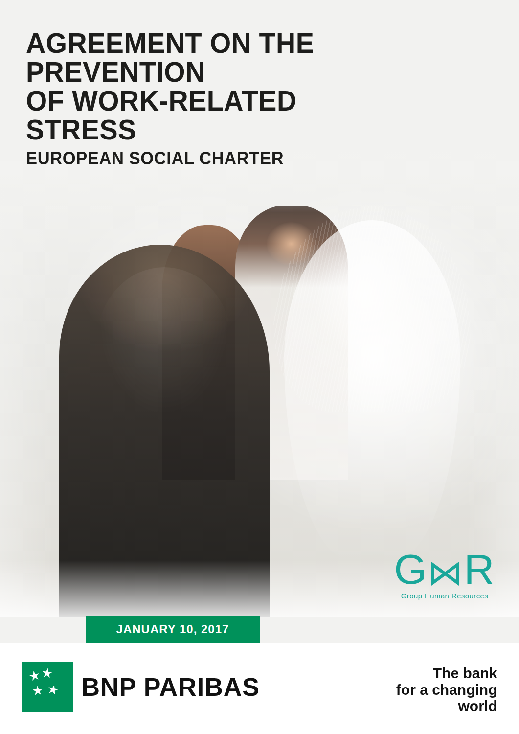Agreement on the prevention
of work-related stress
European Social Charter
G⋈R
Group Human Resources
January 10, 2017
★★★★
BNP PARIBAS
The bank
for a changing
world
Cover of the BNP Paribas European Social Charter agreement on the prevention of work-related stress, dated January 10, 2017, issued by Group Human Resources.